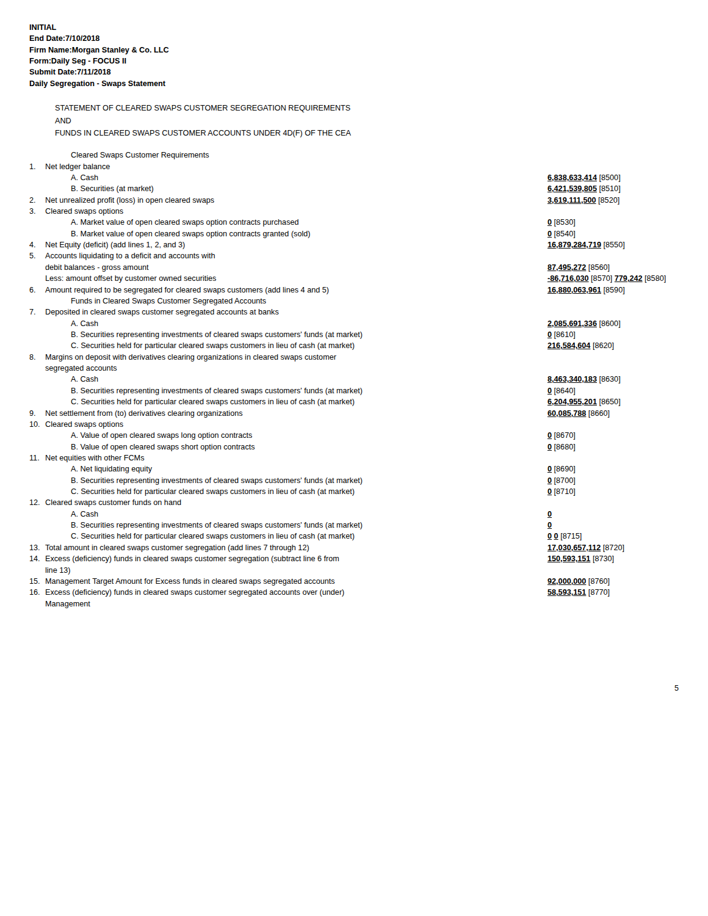INITIAL
End Date:7/10/2018
Firm Name:Morgan Stanley & Co. LLC
Form:Daily Seg - FOCUS II
Submit Date:7/11/2018
Daily Segregation - Swaps Statement
STATEMENT OF CLEARED SWAPS CUSTOMER SEGREGATION REQUIREMENTS
AND
FUNDS IN CLEARED SWAPS CUSTOMER ACCOUNTS UNDER 4D(F) OF THE CEA
| | Cleared Swaps Customer Requirements |
| 1. | Net ledger balance | |
| | A. Cash | 6,838,633,414 [8500] |
| | B. Securities (at market) | 6,421,539,805 [8510] |
| 2. | Net unrealized profit (loss) in open cleared swaps | 3,619,111,500 [8520] |
| 3. | Cleared swaps options | |
| | A. Market value of open cleared swaps option contracts purchased | 0 [8530] |
| | B. Market value of open cleared swaps option contracts granted (sold) | 0 [8540] |
| 4. | Net Equity (deficit) (add lines 1, 2, and 3) | 16,879,284,719 [8550] |
| 5. | Accounts liquidating to a deficit and accounts with | |
| | debit balances - gross amount | 87,495,272 [8560] |
| | Less: amount offset by customer owned securities | -86,716,030 [8570] 779,242 [8580] |
| 6. | Amount required to be segregated for cleared swaps customers (add lines 4 and 5) | 16,880,063,961 [8590] |
| | Funds in Cleared Swaps Customer Segregated Accounts |
| 7. | Deposited in cleared swaps customer segregated accounts at banks | |
| | A. Cash | 2,085,691,336 [8600] |
| | B. Securities representing investments of cleared swaps customers' funds (at market) | 0 [8610] |
| | C. Securities held for particular cleared swaps customers in lieu of cash (at market) | 216,584,604 [8620] |
| 8. | Margins on deposit with derivatives clearing organizations in cleared swaps customer | |
| | segregated accounts | |
| | A. Cash | 8,463,340,183 [8630] |
| | B. Securities representing investments of cleared swaps customers' funds (at market) | 0 [8640] |
| | C. Securities held for particular cleared swaps customers in lieu of cash (at market) | 6,204,955,201 [8650] |
| 9. | Net settlement from (to) derivatives clearing organizations | 60,085,788 [8660] |
| 10. | Cleared swaps options | |
| | A. Value of open cleared swaps long option contracts | 0 [8670] |
| | B. Value of open cleared swaps short option contracts | 0 [8680] |
| 11. | Net equities with other FCMs | |
| | A. Net liquidating equity | 0 [8690] |
| | B. Securities representing investments of cleared swaps customers' funds (at market) | 0 [8700] |
| | C. Securities held for particular cleared swaps customers in lieu of cash (at market) | 0 [8710] |
| 12. | Cleared swaps customer funds on hand | |
| | A. Cash | 0 |
| | B. Securities representing investments of cleared swaps customers' funds (at market) | 0 |
| | C. Securities held for particular cleared swaps customers in lieu of cash (at market) | 0 0 [8715] |
| 13. | Total amount in cleared swaps customer segregation (add lines 7 through 12) | 17,030,657,112 [8720] |
| 14. | Excess (deficiency) funds in cleared swaps customer segregation (subtract line 6 from | 150,593,151 [8730] |
| | line 13) | |
| 15. | Management Target Amount for Excess funds in cleared swaps segregated accounts | 92,000,000 [8760] |
| 16. | Excess (deficiency) funds in cleared swaps customer segregated accounts over (under) | 58,593,151 [8770] |
| | Management | |
5